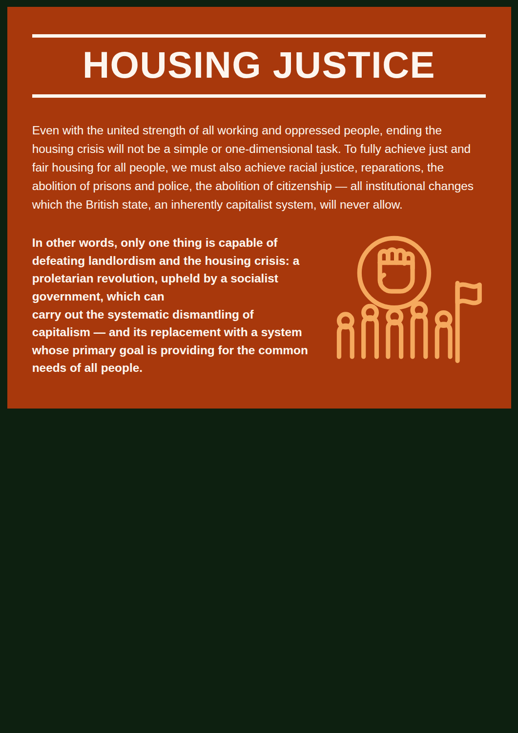Housing Justice
Even with the united strength of all working and oppressed people, ending the housing crisis will not be a simple or one-dimensional task. To fully achieve just and fair housing for all people, we must also achieve racial justice, reparations, the abolition of prisons and police, the abolition of citizenship — all institutional changes which the British state, an inherently capitalist system, will never allow.
Raised fist in a circle above a crowd of raised arms and a flag
In other words, only one thing is capable of defeating landlordism and the housing crisis: a proletarian revolution, upheld by a socialist government, which can carry out the systematic dismantling of capitalism — and its replacement with a system whose primary goal is providing for the common needs of all people.